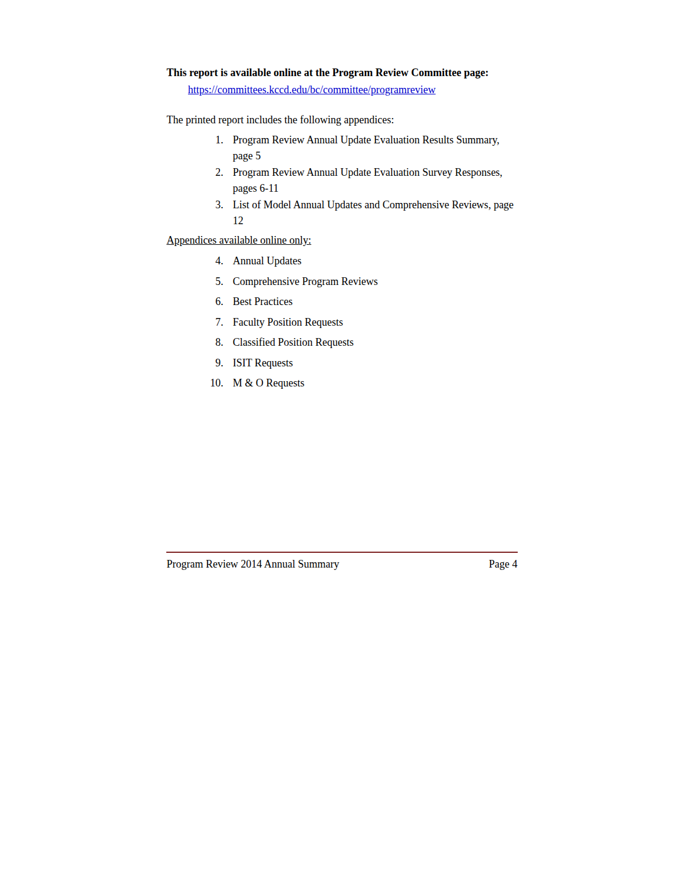This report is available online at the Program Review Committee page:
https://committees.kccd.edu/bc/committee/programreview
The printed report includes the following appendices:
Program Review Annual Update Evaluation Results Summary, page 5
Program Review Annual Update Evaluation Survey Responses, pages 6-11
List of Model Annual Updates and Comprehensive Reviews, page 12
Appendices available online only:
Annual Updates
Comprehensive Program Reviews
Best Practices
Faculty Position Requests
Classified Position Requests
ISIT Requests
M & O Requests
Program Review 2014 Annual Summary
Page 4